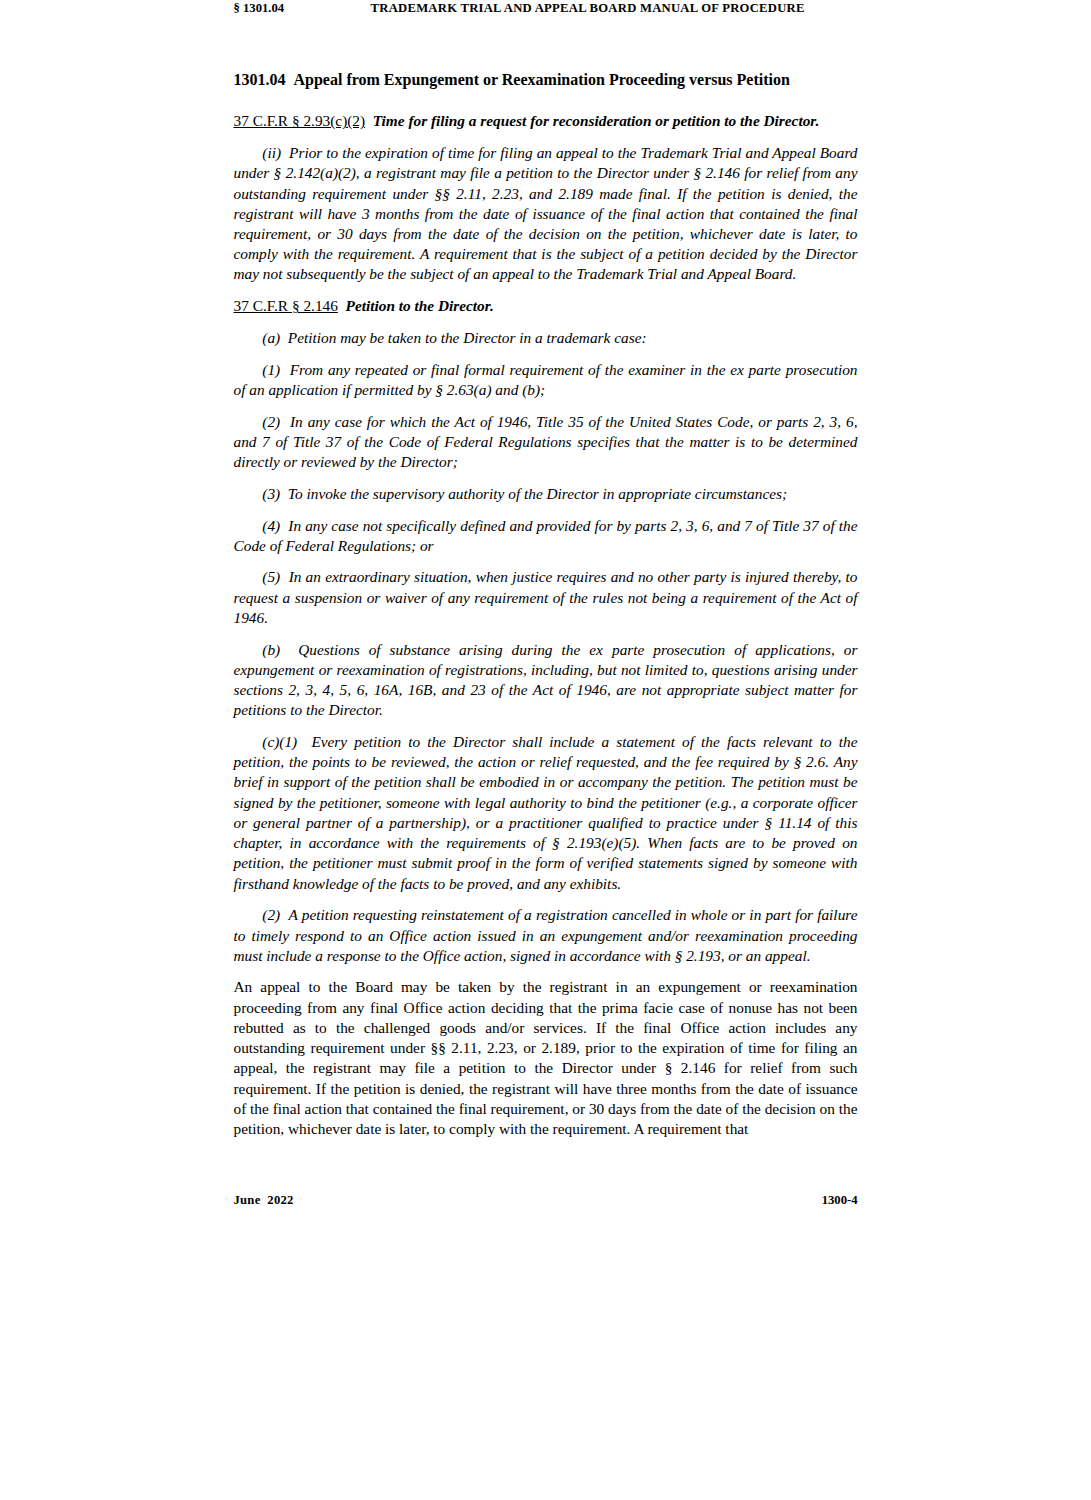§ 1301.04 TRADEMARK TRIAL AND APPEAL BOARD MANUAL OF PROCEDURE
1301.04 Appeal from Expungement or Reexamination Proceeding versus Petition
37 C.F.R § 2.93(c)(2) Time for filing a request for reconsideration or petition to the Director.
(ii) Prior to the expiration of time for filing an appeal to the Trademark Trial and Appeal Board under § 2.142(a)(2), a registrant may file a petition to the Director under § 2.146 for relief from any outstanding requirement under §§ 2.11, 2.23, and 2.189 made final. If the petition is denied, the registrant will have 3 months from the date of issuance of the final action that contained the final requirement, or 30 days from the date of the decision on the petition, whichever date is later, to comply with the requirement. A requirement that is the subject of a petition decided by the Director may not subsequently be the subject of an appeal to the Trademark Trial and Appeal Board.
37 C.F.R § 2.146 Petition to the Director.
(a) Petition may be taken to the Director in a trademark case:
(1) From any repeated or final formal requirement of the examiner in the ex parte prosecution of an application if permitted by § 2.63(a) and (b);
(2) In any case for which the Act of 1946, Title 35 of the United States Code, or parts 2, 3, 6, and 7 of Title 37 of the Code of Federal Regulations specifies that the matter is to be determined directly or reviewed by the Director;
(3) To invoke the supervisory authority of the Director in appropriate circumstances;
(4) In any case not specifically defined and provided for by parts 2, 3, 6, and 7 of Title 37 of the Code of Federal Regulations; or
(5) In an extraordinary situation, when justice requires and no other party is injured thereby, to request a suspension or waiver of any requirement of the rules not being a requirement of the Act of 1946.
(b) Questions of substance arising during the ex parte prosecution of applications, or expungement or reexamination of registrations, including, but not limited to, questions arising under sections 2, 3, 4, 5, 6, 16A, 16B, and 23 of the Act of 1946, are not appropriate subject matter for petitions to the Director.
(c)(1) Every petition to the Director shall include a statement of the facts relevant to the petition, the points to be reviewed, the action or relief requested, and the fee required by § 2.6. Any brief in support of the petition shall be embodied in or accompany the petition. The petition must be signed by the petitioner, someone with legal authority to bind the petitioner (e.g., a corporate officer or general partner of a partnership), or a practitioner qualified to practice under § 11.14 of this chapter, in accordance with the requirements of § 2.193(e)(5). When facts are to be proved on petition, the petitioner must submit proof in the form of verified statements signed by someone with firsthand knowledge of the facts to be proved, and any exhibits.
(2) A petition requesting reinstatement of a registration cancelled in whole or in part for failure to timely respond to an Office action issued in an expungement and/or reexamination proceeding must include a response to the Office action, signed in accordance with § 2.193, or an appeal.
An appeal to the Board may be taken by the registrant in an expungement or reexamination proceeding from any final Office action deciding that the prima facie case of nonuse has not been rebutted as to the challenged goods and/or services. If the final Office action includes any outstanding requirement under §§ 2.11, 2.23, or 2.189, prior to the expiration of time for filing an appeal, the registrant may file a petition to the Director under § 2.146 for relief from such requirement. If the petition is denied, the registrant will have three months from the date of issuance of the final action that contained the final requirement, or 30 days from the date of the decision on the petition, whichever date is later, to comply with the requirement. A requirement that
June 2022 1300-4